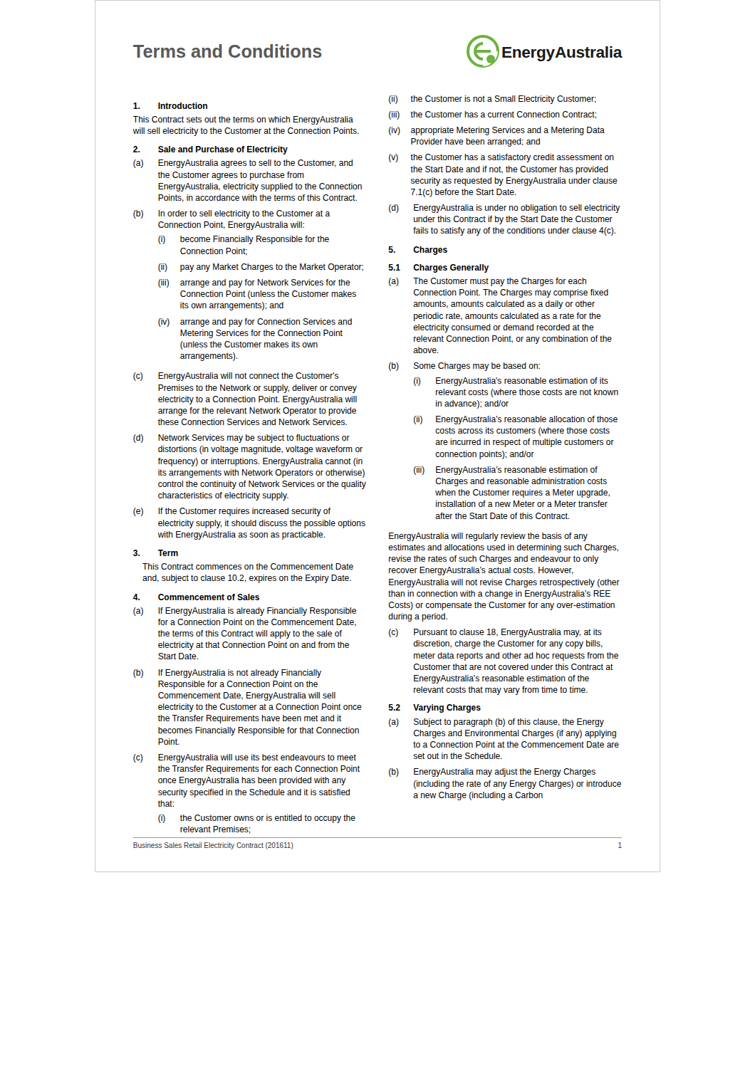Terms and Conditions
EnergyAustralia
1. Introduction
This Contract sets out the terms on which EnergyAustralia will sell electricity to the Customer at the Connection Points.
2. Sale and Purchase of Electricity
(a)
EnergyAustralia agrees to sell to the Customer, and the Customer agrees to purchase from EnergyAustralia, electricity supplied to the Connection Points, in accordance with the terms of this Contract.
(b)
In order to sell electricity to the Customer at a Connection Point, EnergyAustralia will:
(i)
become Financially Responsible for the Connection Point;
(ii)
pay any Market Charges to the Market Operator;
(iii)
arrange and pay for Network Services for the Connection Point (unless the Customer makes its own arrangements); and
(iv)
arrange and pay for Connection Services and Metering Services for the Connection Point (unless the Customer makes its own arrangements).
(c)
EnergyAustralia will not connect the Customer's Premises to the Network or supply, deliver or convey electricity to a Connection Point. EnergyAustralia will arrange for the relevant Network Operator to provide these Connection Services and Network Services.
(d)
Network Services may be subject to fluctuations or distortions (in voltage magnitude, voltage waveform or frequency) or interruptions. EnergyAustralia cannot (in its arrangements with Network Operators or otherwise) control the continuity of Network Services or the quality characteristics of electricity supply.
(e)
If the Customer requires increased security of electricity supply, it should discuss the possible options with EnergyAustralia as soon as practicable.
3. Term
This Contract commences on the Commencement Date and, subject to clause 10.2, expires on the Expiry Date.
4. Commencement of Sales
(a)
If EnergyAustralia is already Financially Responsible for a Connection Point on the Commencement Date, the terms of this Contract will apply to the sale of electricity at that Connection Point on and from the Start Date.
(b)
If EnergyAustralia is not already Financially Responsible for a Connection Point on the Commencement Date, EnergyAustralia will sell electricity to the Customer at a Connection Point once the Transfer Requirements have been met and it becomes Financially Responsible for that Connection Point.
(c)
EnergyAustralia will use its best endeavours to meet the Transfer Requirements for each Connection Point once EnergyAustralia has been provided with any security specified in the Schedule and it is satisfied that:
(i)
the Customer owns or is entitled to occupy the relevant Premises;
(ii)
the Customer is not a Small Electricity Customer;
(iii)
the Customer has a current Connection Contract;
(iv)
appropriate Metering Services and a Metering Data Provider have been arranged; and
(v)
the Customer has a satisfactory credit assessment on the Start Date and if not, the Customer has provided security as requested by EnergyAustralia under clause 7.1(c) before the Start Date.
(d)
EnergyAustralia is under no obligation to sell electricity under this Contract if by the Start Date the Customer fails to satisfy any of the conditions under clause 4(c).
5. Charges
5.1 Charges Generally
(a)
The Customer must pay the Charges for each Connection Point. The Charges may comprise fixed amounts, amounts calculated as a daily or other periodic rate, amounts calculated as a rate for the electricity consumed or demand recorded at the relevant Connection Point, or any combination of the above.
(b)
Some Charges may be based on:
(i)
EnergyAustralia's reasonable estimation of its relevant costs (where those costs are not known in advance); and/or
(ii)
EnergyAustralia’s reasonable allocation of those costs across its customers (where those costs are incurred in respect of multiple customers or connection points); and/or
(iii)
EnergyAustralia’s reasonable estimation of Charges and reasonable administration costs when the Customer requires a Meter upgrade, installation of a new Meter or a Meter transfer after the Start Date of this Contract.
EnergyAustralia will regularly review the basis of any estimates and allocations used in determining such Charges, revise the rates of such Charges and endeavour to only recover EnergyAustralia’s actual costs. However, EnergyAustralia will not revise Charges retrospectively (other than in connection with a change in EnergyAustralia’s REE Costs) or compensate the Customer for any over-estimation during a period.
(c)
Pursuant to clause 18, EnergyAustralia may, at its discretion, charge the Customer for any copy bills, meter data reports and other ad hoc requests from the Customer that are not covered under this Contract at EnergyAustralia's reasonable estimation of the relevant costs that may vary from time to time.
5.2 Varying Charges
(a)
Subject to paragraph (b) of this clause, the Energy Charges and Environmental Charges (if any) applying to a Connection Point at the Commencement Date are set out in the Schedule.
(b)
EnergyAustralia may adjust the Energy Charges (including the rate of any Energy Charges) or introduce a new Charge (including a Carbon
Business Sales Retail Electricity Contract (201611) 1